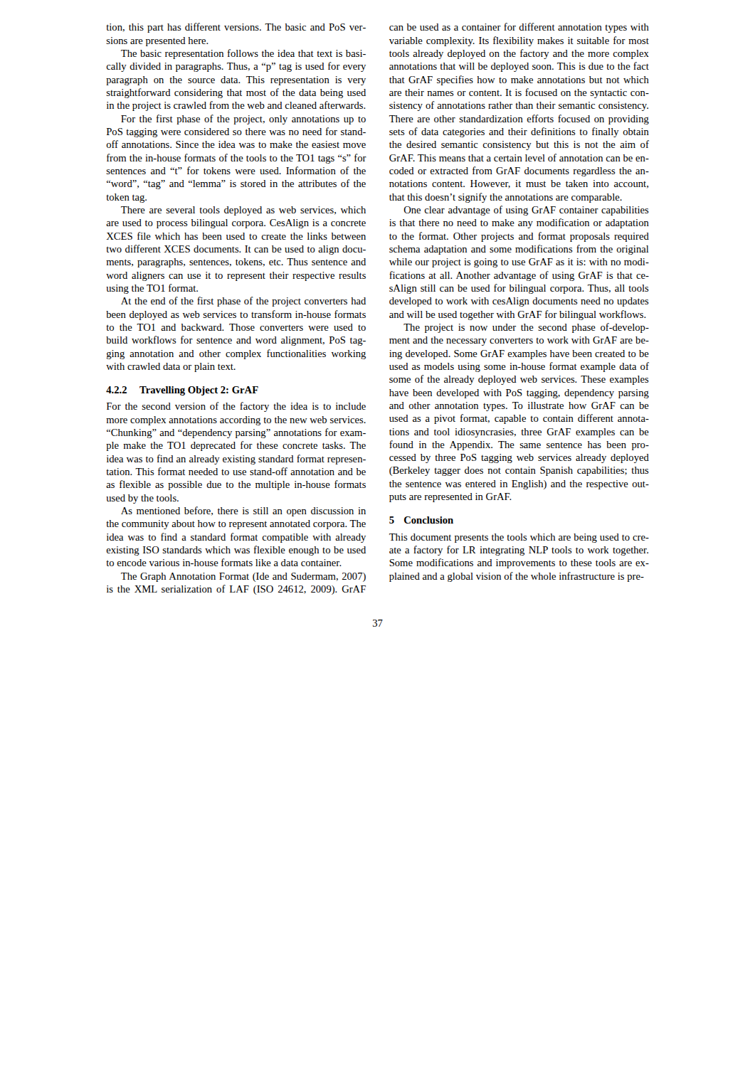tion, this part has different versions. The basic and PoS versions are presented here.
The basic representation follows the idea that text is basically divided in paragraphs. Thus, a “p” tag is used for every paragraph on the source data. This representation is very straightforward considering that most of the data being used in the project is crawled from the web and cleaned afterwards.
For the first phase of the project, only annotations up to PoS tagging were considered so there was no need for stand-off annotations. Since the idea was to make the easiest move from the in-house formats of the tools to the TO1 tags “s” for sentences and “t” for tokens were used. Information of the “word”, “tag” and “lemma” is stored in the attributes of the token tag.
There are several tools deployed as web services, which are used to process bilingual corpora. CesAlign is a concrete XCES file which has been used to create the links between two different XCES documents. It can be used to align documents, paragraphs, sentences, tokens, etc. Thus sentence and word aligners can use it to represent their respective results using the TO1 format.
At the end of the first phase of the project converters had been deployed as web services to transform in-house formats to the TO1 and backward. Those converters were used to build workflows for sentence and word alignment, PoS tagging annotation and other complex functionalities working with crawled data or plain text.
4.2.2 Travelling Object 2: GrAF
For the second version of the factory the idea is to include more complex annotations according to the new web services. “Chunking” and “dependency parsing” annotations for example make the TO1 deprecated for these concrete tasks. The idea was to find an already existing standard format representation. This format needed to use stand-off annotation and be as flexible as possible due to the multiple in-house formats used by the tools.
As mentioned before, there is still an open discussion in the community about how to represent annotated corpora. The idea was to find a standard format compatible with already existing ISO standards which was flexible enough to be used to encode various in-house formats like a data container.
The Graph Annotation Format (Ide and Sudermam, 2007) is the XML serialization of LAF (ISO 24612, 2009). GrAF can be used as a container for different annotation types with variable complexity. Its flexibility makes it suitable for most tools already deployed on the factory and the more complex annotations that will be deployed soon. This is due to the fact that GrAF specifies how to make annotations but not which are their names or content. It is focused on the syntactic consistency of annotations rather than their semantic consistency. There are other standardization efforts focused on providing sets of data categories and their definitions to finally obtain the desired semantic consistency but this is not the aim of GrAF. This means that a certain level of annotation can be encoded or extracted from GrAF documents regardless the annotations content. However, it must be taken into account, that this doesn’t signify the annotations are comparable.
One clear advantage of using GrAF container capabilities is that there no need to make any modification or adaptation to the format. Other projects and format proposals required schema adaptation and some modifications from the original while our project is going to use GrAF as it is: with no modifications at all. Another advantage of using GrAF is that cesAlign still can be used for bilingual corpora. Thus, all tools developed to work with cesAlign documents need no updates and will be used together with GrAF for bilingual workflows.
The project is now under the second phase of-development and the necessary converters to work with GrAF are being developed. Some GrAF examples have been created to be used as models using some in-house format example data of some of the already deployed web services. These examples have been developed with PoS tagging, dependency parsing and other annotation types. To illustrate how GrAF can be used as a pivot format, capable to contain different annotations and tool idiosyncrasies, three GrAF examples can be found in the Appendix. The same sentence has been processed by three PoS tagging web services already deployed (Berkeley tagger does not contain Spanish capabilities; thus the sentence was entered in English) and the respective outputs are represented in GrAF.
5 Conclusion
This document presents the tools which are being used to create a factory for LR integrating NLP tools to work together. Some modifications and improvements to these tools are explained and a global vision of the whole infrastructure is pre-
37